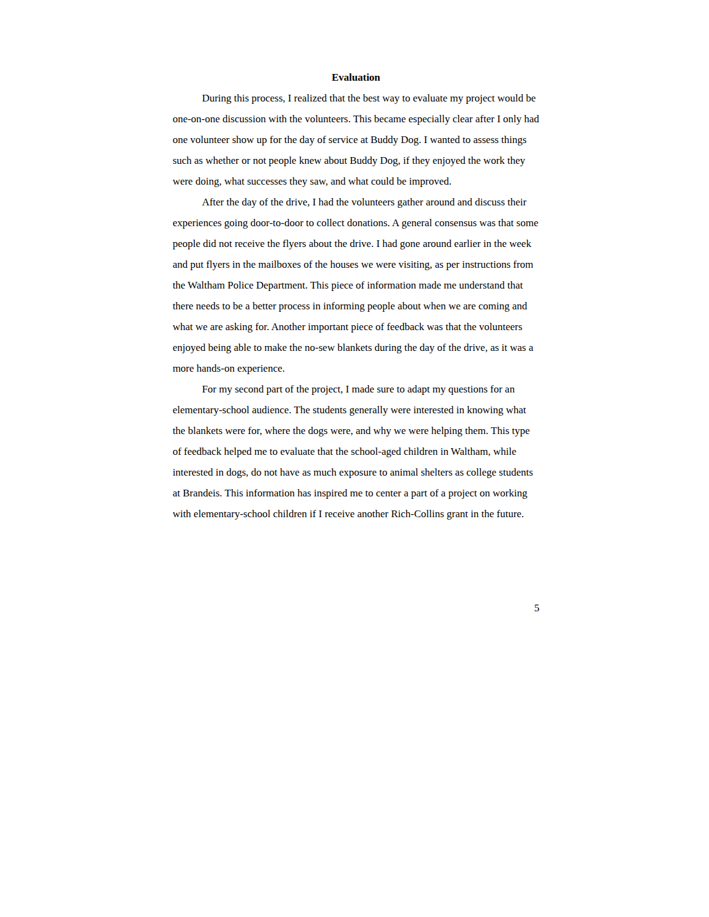Evaluation
During this process, I realized that the best way to evaluate my project would be one-on-one discussion with the volunteers. This became especially clear after I only had one volunteer show up for the day of service at Buddy Dog. I wanted to assess things such as whether or not people knew about Buddy Dog, if they enjoyed the work they were doing, what successes they saw, and what could be improved.
After the day of the drive, I had the volunteers gather around and discuss their experiences going door-to-door to collect donations. A general consensus was that some people did not receive the flyers about the drive. I had gone around earlier in the week and put flyers in the mailboxes of the houses we were visiting, as per instructions from the Waltham Police Department. This piece of information made me understand that there needs to be a better process in informing people about when we are coming and what we are asking for. Another important piece of feedback was that the volunteers enjoyed being able to make the no-sew blankets during the day of the drive, as it was a more hands-on experience.
For my second part of the project, I made sure to adapt my questions for an elementary-school audience. The students generally were interested in knowing what the blankets were for, where the dogs were, and why we were helping them. This type of feedback helped me to evaluate that the school-aged children in Waltham, while interested in dogs, do not have as much exposure to animal shelters as college students at Brandeis. This information has inspired me to center a part of a project on working with elementary-school children if I receive another Rich-Collins grant in the future.
5